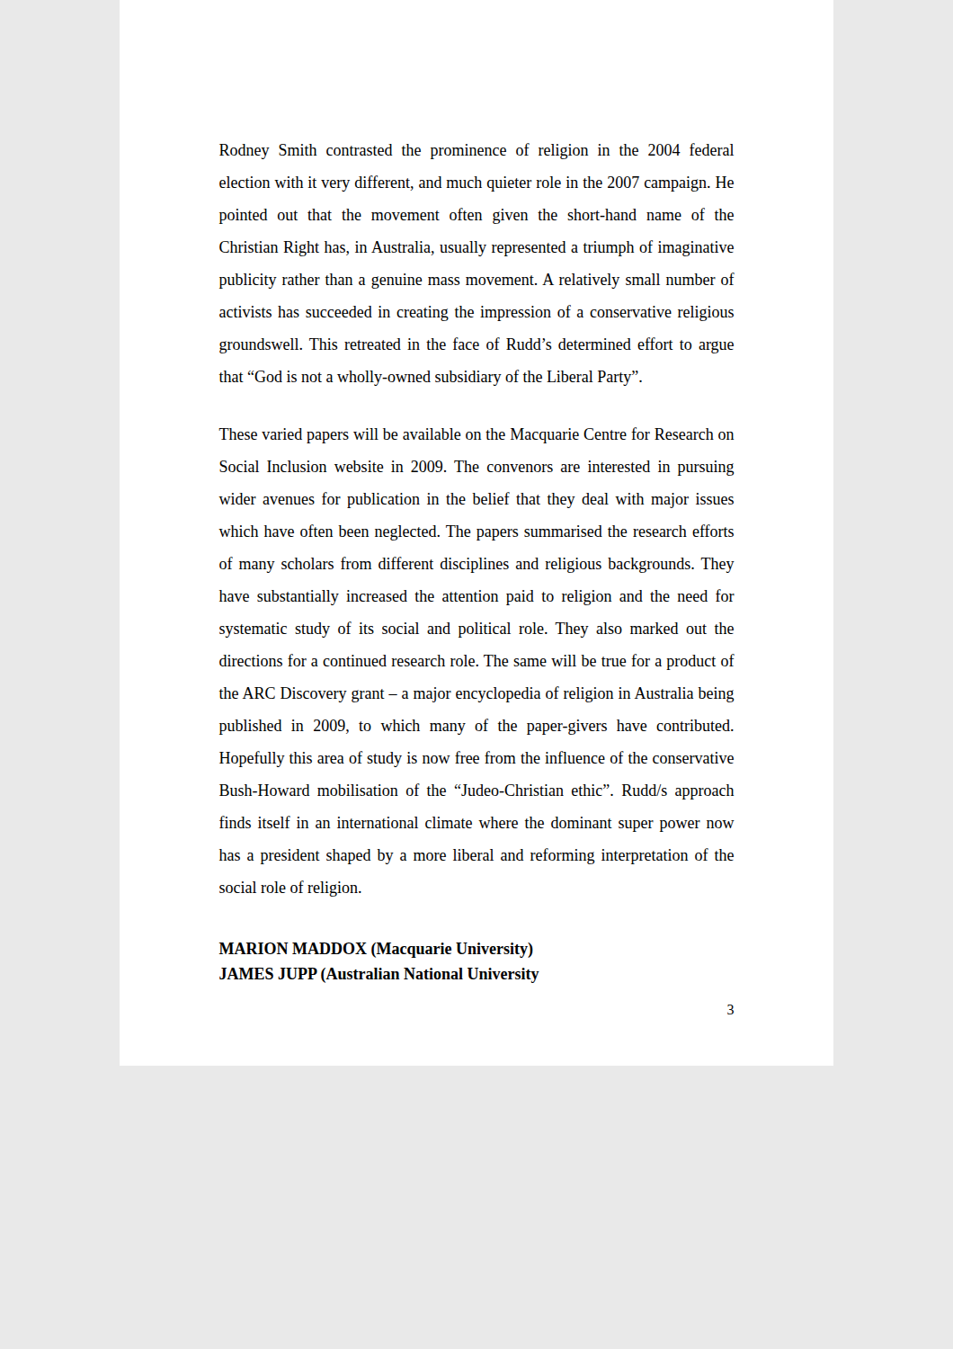Rodney Smith contrasted the prominence of religion in the 2004 federal election with it very different, and much quieter role in the 2007 campaign. He pointed out that the movement often given the short-hand name of the Christian Right has, in Australia, usually represented a triumph of imaginative publicity rather than a genuine mass movement. A relatively small number of activists has succeeded in creating the impression of a conservative religious groundswell. This retreated in the face of Rudd’s determined effort to argue that “God is not a wholly-owned subsidiary of the Liberal Party”.
These varied papers will be available on the Macquarie Centre for Research on Social Inclusion website in 2009. The convenors are interested in pursuing wider avenues for publication in the belief that they deal with major issues which have often been neglected. The papers summarised the research efforts of many scholars from different disciplines and religious backgrounds. They have substantially increased the attention paid to religion and the need for systematic study of its social and political role. They also marked out the directions for a continued research role. The same will be true for a product of the ARC Discovery grant – a major encyclopedia of religion in Australia being published in 2009, to which many of the paper-givers have contributed. Hopefully this area of study is now free from the influence of the conservative Bush-Howard mobilisation of the “Judeo-Christian ethic”. Rudd/s approach finds itself in an international climate where the dominant super power now has a president shaped by a more liberal and reforming interpretation of the social role of religion.
MARION MADDOX (Macquarie University) JAMES JUPP (Australian National University
3